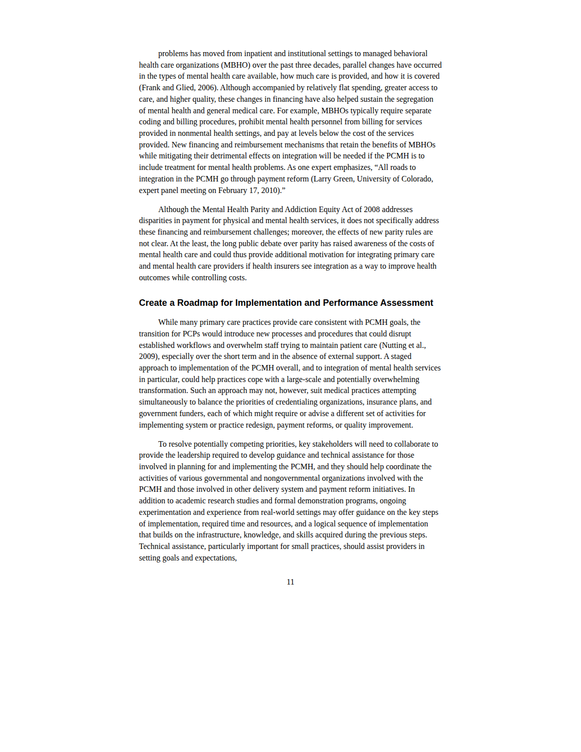problems has moved from inpatient and institutional settings to managed behavioral health care organizations (MBHO) over the past three decades, parallel changes have occurred in the types of mental health care available, how much care is provided, and how it is covered (Frank and Glied, 2006). Although accompanied by relatively flat spending, greater access to care, and higher quality, these changes in financing have also helped sustain the segregation of mental health and general medical care. For example, MBHOs typically require separate coding and billing procedures, prohibit mental health personnel from billing for services provided in nonmental health settings, and pay at levels below the cost of the services provided. New financing and reimbursement mechanisms that retain the benefits of MBHOs while mitigating their detrimental effects on integration will be needed if the PCMH is to include treatment for mental health problems. As one expert emphasizes, “All roads to integration in the PCMH go through payment reform (Larry Green, University of Colorado, expert panel meeting on February 17, 2010).”
Although the Mental Health Parity and Addiction Equity Act of 2008 addresses disparities in payment for physical and mental health services, it does not specifically address these financing and reimbursement challenges; moreover, the effects of new parity rules are not clear. At the least, the long public debate over parity has raised awareness of the costs of mental health care and could thus provide additional motivation for integrating primary care and mental health care providers if health insurers see integration as a way to improve health outcomes while controlling costs.
Create a Roadmap for Implementation and Performance Assessment
While many primary care practices provide care consistent with PCMH goals, the transition for PCPs would introduce new processes and procedures that could disrupt established workflows and overwhelm staff trying to maintain patient care (Nutting et al., 2009), especially over the short term and in the absence of external support. A staged approach to implementation of the PCMH overall, and to integration of mental health services in particular, could help practices cope with a large-scale and potentially overwhelming transformation. Such an approach may not, however, suit medical practices attempting simultaneously to balance the priorities of credentialing organizations, insurance plans, and government funders, each of which might require or advise a different set of activities for implementing system or practice redesign, payment reforms, or quality improvement.
To resolve potentially competing priorities, key stakeholders will need to collaborate to provide the leadership required to develop guidance and technical assistance for those involved in planning for and implementing the PCMH, and they should help coordinate the activities of various governmental and nongovernmental organizations involved with the PCMH and those involved in other delivery system and payment reform initiatives. In addition to academic research studies and formal demonstration programs, ongoing experimentation and experience from real-world settings may offer guidance on the key steps of implementation, required time and resources, and a logical sequence of implementation that builds on the infrastructure, knowledge, and skills acquired during the previous steps. Technical assistance, particularly important for small practices, should assist providers in setting goals and expectations,
11